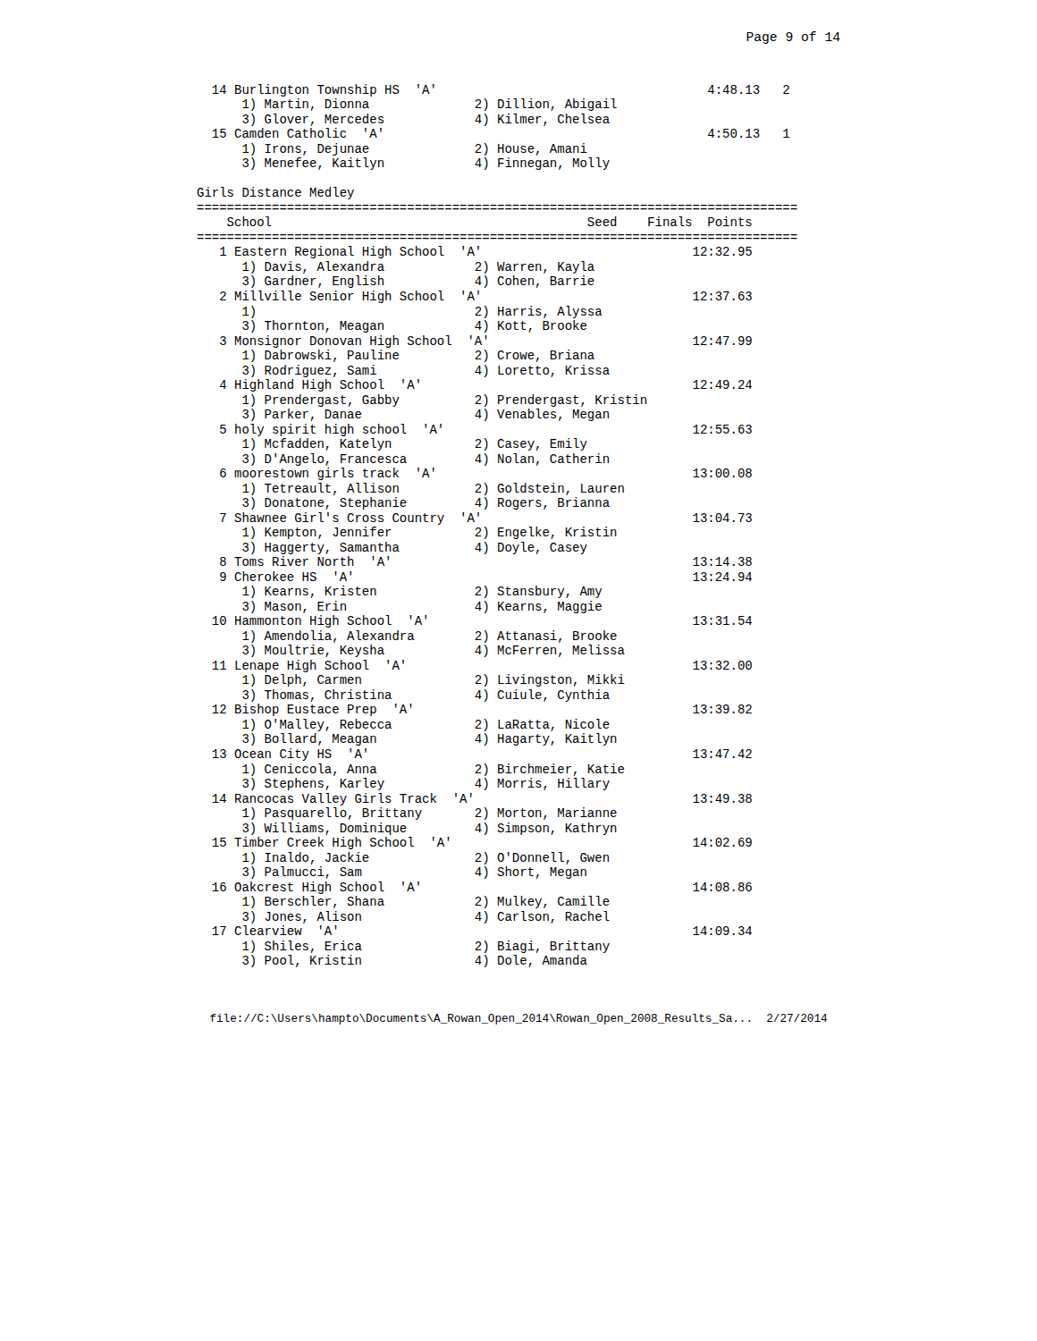Page 9 of 14
  14 Burlington Township HS  'A'                                    4:48.13   2
      1) Martin, Dionna              2) Dillion, Abigail
      3) Glover, Mercedes            4) Kilmer, Chelsea
  15 Camden Catholic  'A'                                           4:50.13   1
      1) Irons, Dejunae              2) House, Amani
      3) Menefee, Kaitlyn            4) Finnegan, Molly

Girls Distance Medley
================================================================================
    School                                          Seed    Finals  Points
================================================================================
   1 Eastern Regional High School  'A'                            12:32.95
      1) Davis, Alexandra            2) Warren, Kayla
      3) Gardner, English            4) Cohen, Barrie
   2 Millville Senior High School  'A'                            12:37.63
      1)                             2) Harris, Alyssa
      3) Thornton, Meagan            4) Kott, Brooke
   3 Monsignor Donovan High School  'A'                           12:47.99
      1) Dabrowski, Pauline          2) Crowe, Briana
      3) Rodriguez, Sami             4) Loretto, Krissa
   4 Highland High School  'A'                                    12:49.24
      1) Prendergast, Gabby          2) Prendergast, Kristin
      3) Parker, Danae               4) Venables, Megan
   5 holy spirit high school  'A'                                 12:55.63
      1) Mcfadden, Katelyn           2) Casey, Emily
      3) D'Angelo, Francesca         4) Nolan, Catherin
   6 moorestown girls track  'A'                                  13:00.08
      1) Tetreault, Allison          2) Goldstein, Lauren
      3) Donatone, Stephanie         4) Rogers, Brianna
   7 Shawnee Girl's Cross Country  'A'                            13:04.73
      1) Kempton, Jennifer           2) Engelke, Kristin
      3) Haggerty, Samantha          4) Doyle, Casey
   8 Toms River North  'A'                                        13:14.38
   9 Cherokee HS  'A'                                             13:24.94
      1) Kearns, Kristen             2) Stansbury, Amy
      3) Mason, Erin                 4) Kearns, Maggie
  10 Hammonton High School  'A'                                   13:31.54
      1) Amendolia, Alexandra        2) Attanasi, Brooke
      3) Moultrie, Keysha            4) McFerren, Melissa
  11 Lenape High School  'A'                                      13:32.00
      1) Delph, Carmen               2) Livingston, Mikki
      3) Thomas, Christina           4) Cuiule, Cynthia
  12 Bishop Eustace Prep  'A'                                     13:39.82
      1) O'Malley, Rebecca           2) LaRatta, Nicole
      3) Bollard, Meagan             4) Hagarty, Kaitlyn
  13 Ocean City HS  'A'                                           13:47.42
      1) Ceniccola, Anna             2) Birchmeier, Katie
      3) Stephens, Karley            4) Morris, Hillary
  14 Rancocas Valley Girls Track  'A'                             13:49.38
      1) Pasquarello, Brittany       2) Morton, Marianne
      3) Williams, Dominique         4) Simpson, Kathryn
  15 Timber Creek High School  'A'                                14:02.69
      1) Inaldo, Jackie              2) O'Donnell, Gwen
      3) Palmucci, Sam               4) Short, Megan
  16 Oakcrest High School  'A'                                    14:08.86
      1) Berschler, Shana            2) Mulkey, Camille
      3) Jones, Alison               4) Carlson, Rachel
  17 Clearview  'A'                                               14:09.34
      1) Shiles, Erica               2) Biagi, Brittany
      3) Pool, Kristin               4) Dole, Amanda
file://C:\Users\hampto\Documents\A_Rowan_Open_2014\Rowan_Open_2008_Results_Sa... 2/27/2014